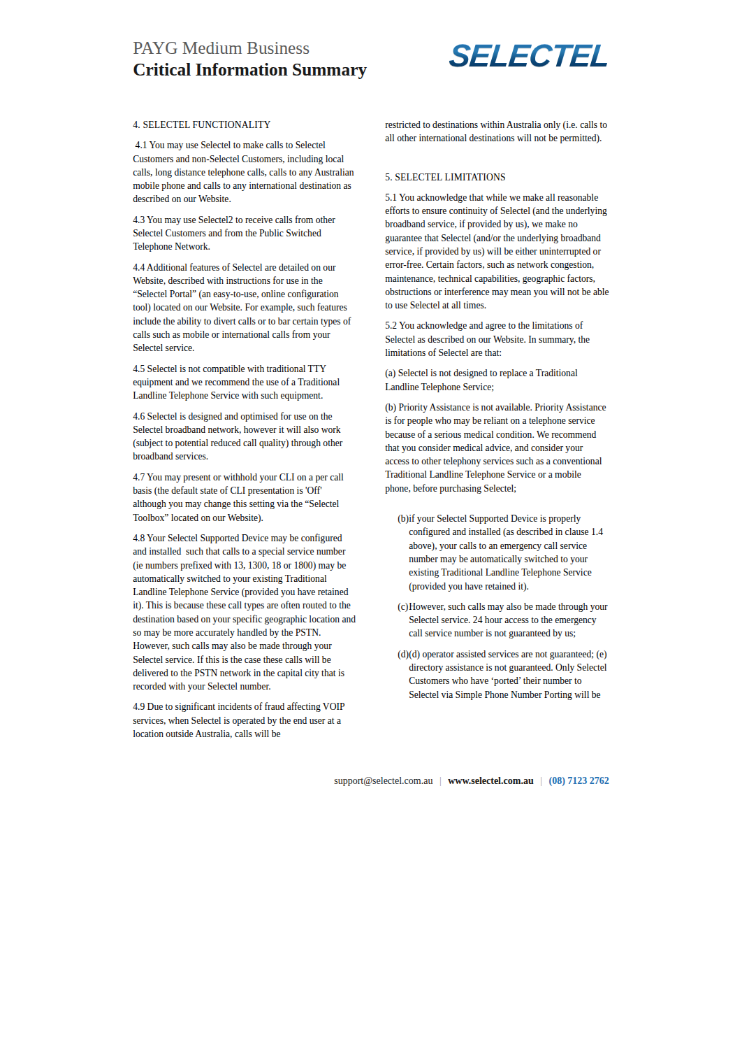PAYG Medium Business
Critical Information Summary
SELECTEL
4. SELECTEL FUNCTIONALITY
4.1 You may use Selectel to make calls to Selectel Customers and non-Selectel Customers, including local calls, long distance telephone calls, calls to any Australian mobile phone and calls to any international destination as described on our Website.
4.3 You may use Selectel2 to receive calls from other Selectel Customers and from the Public Switched Telephone Network.
4.4 Additional features of Selectel are detailed on our Website, described with instructions for use in the “Selectel Portal” (an easy-to-use, online configuration tool) located on our Website. For example, such features include the ability to divert calls or to bar certain types of calls such as mobile or international calls from your Selectel service.
4.5 Selectel is not compatible with traditional TTY equipment and we recommend the use of a Traditional Landline Telephone Service with such equipment.
4.6 Selectel is designed and optimised for use on the Selectel broadband network, however it will also work (subject to potential reduced call quality) through other broadband services.
4.7 You may present or withhold your CLI on a per call basis (the default state of CLI presentation is 'Off' although you may change this setting via the “Selectel Toolbox” located on our Website).
4.8 Your Selectel Supported Device may be configured and installed such that calls to a special service number (ie numbers prefixed with 13, 1300, 18 or 1800) may be automatically switched to your existing Traditional Landline Telephone Service (provided you have retained it). This is because these call types are often routed to the destination based on your specific geographic location and so may be more accurately handled by the PSTN. However, such calls may also be made through your Selectel service. If this is the case these calls will be delivered to the PSTN network in the capital city that is recorded with your Selectel number.
4.9 Due to significant incidents of fraud affecting VOIP services, when Selectel is operated by the end user at a location outside Australia, calls will be
restricted to destinations within Australia only (i.e. calls to all other international destinations will not be permitted).
5. SELECTEL LIMITATIONS
5.1 You acknowledge that while we make all reasonable efforts to ensure continuity of Selectel (and the underlying broadband service, if provided by us), we make no guarantee that Selectel (and/or the underlying broadband service, if provided by us) will be either uninterrupted or error-free. Certain factors, such as network congestion, maintenance, technical capabilities, geographic factors, obstructions or interference may mean you will not be able to use Selectel at all times.
5.2 You acknowledge and agree to the limitations of Selectel as described on our Website. In summary, the limitations of Selectel are that:
(a) Selectel is not designed to replace a Traditional Landline Telephone Service;
(b) Priority Assistance is not available. Priority Assistance is for people who may be reliant on a telephone service because of a serious medical condition. We recommend that you consider medical advice, and consider your access to other telephony services such as a conventional Traditional Landline Telephone Service or a mobile phone, before purchasing Selectel;
(b) if your Selectel Supported Device is properly configured and installed (as described in clause 1.4 above), your calls to an emergency call service number may be automatically switched to your existing Traditional Landline Telephone Service (provided you have retained it).
(c) However, such calls may also be made through your Selectel service. 24 hour access to the emergency call service number is not guaranteed by us;
(d) (d) operator assisted services are not guaranteed; (e) directory assistance is not guaranteed. Only Selectel Customers who have ‘ported’ their number to Selectel via Simple Phone Number Porting will be
support@selectel.com.au | www.selectel.com.au | (08) 7123 2762